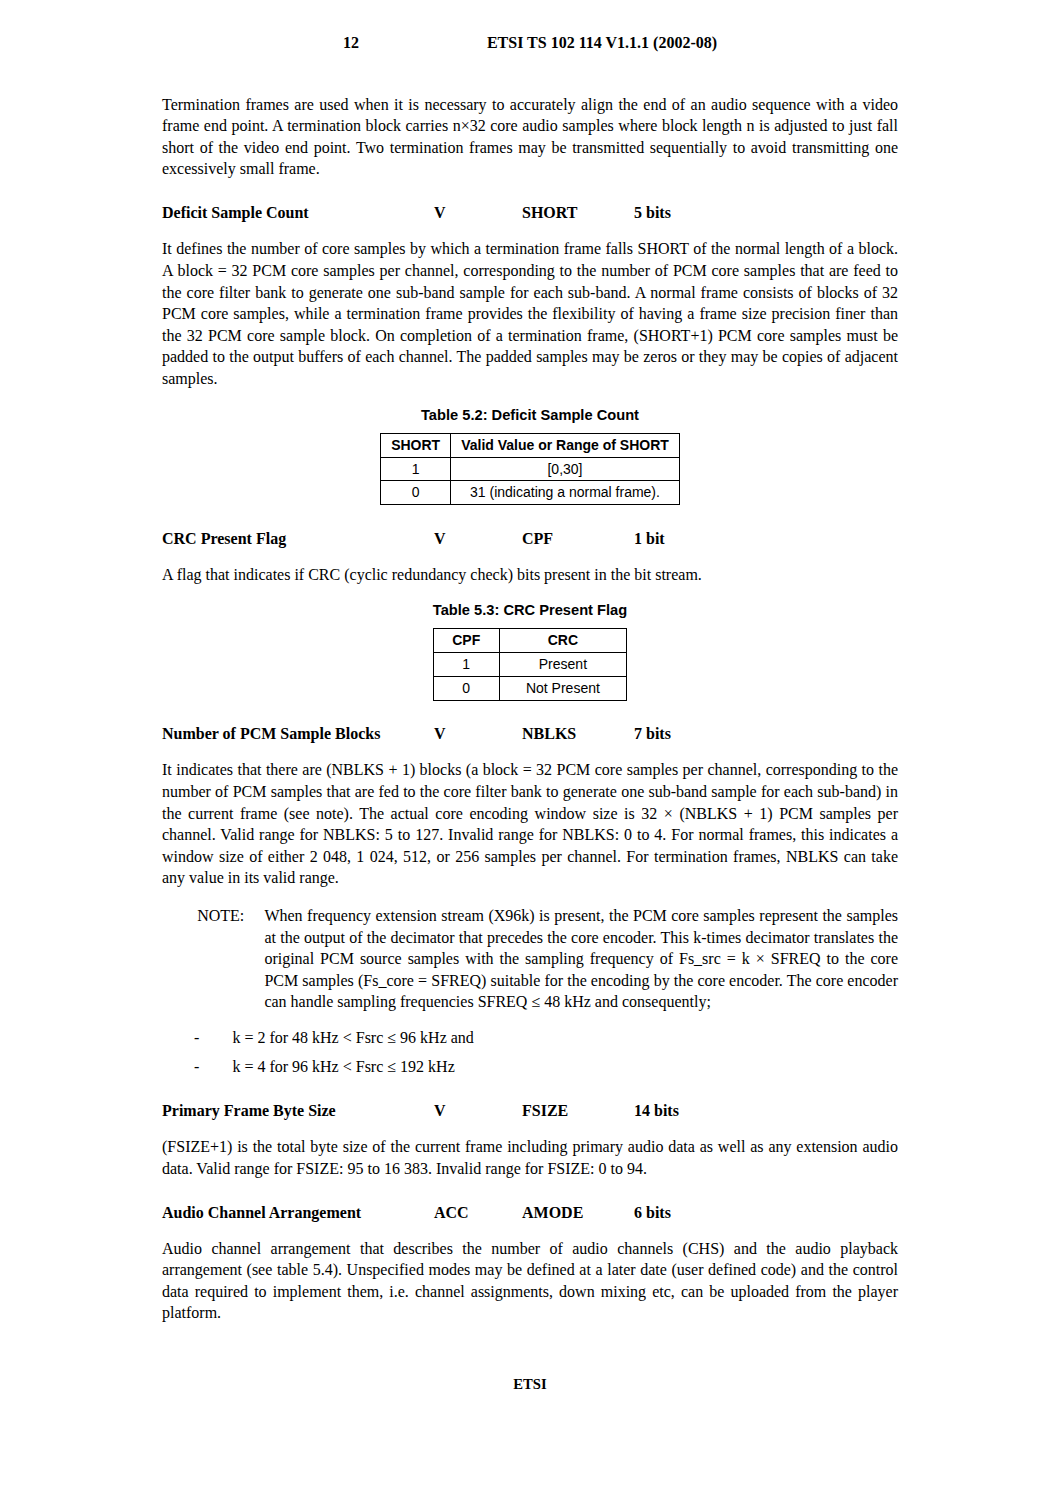12 ETSI TS 102 114 V1.1.1 (2002-08)
Termination frames are used when it is necessary to accurately align the end of an audio sequence with a video frame end point. A termination block carries n×32 core audio samples where block length n is adjusted to just fall short of the video end point. Two termination frames may be transmitted sequentially to avoid transmitting one excessively small frame.
Deficit Sample Count V SHORT 5 bits
It defines the number of core samples by which a termination frame falls SHORT of the normal length of a block. A block = 32 PCM core samples per channel, corresponding to the number of PCM core samples that are feed to the core filter bank to generate one sub-band sample for each sub-band. A normal frame consists of blocks of 32 PCM core samples, while a termination frame provides the flexibility of having a frame size precision finer than the 32 PCM core sample block. On completion of a termination frame, (SHORT+1) PCM core samples must be padded to the output buffers of each channel. The padded samples may be zeros or they may be copies of adjacent samples.
Table 5.2: Deficit Sample Count
| SHORT | Valid Value or Range of SHORT |
| --- | --- |
| 1 | [0,30] |
| 0 | 31 (indicating a normal frame). |
CRC Present Flag V CPF 1 bit
A flag that indicates if CRC (cyclic redundancy check) bits present in the bit stream.
Table 5.3: CRC Present Flag
| CPF | CRC |
| --- | --- |
| 1 | Present |
| 0 | Not Present |
Number of PCM Sample Blocks V NBLKS 7 bits
It indicates that there are (NBLKS + 1) blocks (a block = 32 PCM core samples per channel, corresponding to the number of PCM samples that are fed to the core filter bank to generate one sub-band sample for each sub-band) in the current frame (see note). The actual core encoding window size is 32 × (NBLKS + 1) PCM samples per channel. Valid range for NBLKS: 5 to 127. Invalid range for NBLKS: 0 to 4. For normal frames, this indicates a window size of either 2 048, 1 024, 512, or 256 samples per channel. For termination frames, NBLKS can take any value in its valid range.
NOTE: When frequency extension stream (X96k) is present, the PCM core samples represent the samples at the output of the decimator that precedes the core encoder. This k-times decimator translates the original PCM source samples with the sampling frequency of Fs_src = k × SFREQ to the core PCM samples (Fs_core = SFREQ) suitable for the encoding by the core encoder. The core encoder can handle sampling frequencies SFREQ ≤ 48 kHz and consequently;
k = 2 for 48 kHz < Fsrc ≤ 96 kHz and
k = 4 for 96 kHz < Fsrc ≤ 192 kHz
Primary Frame Byte Size V FSIZE 14 bits
(FSIZE+1) is the total byte size of the current frame including primary audio data as well as any extension audio data. Valid range for FSIZE: 95 to 16 383. Invalid range for FSIZE: 0 to 94.
Audio Channel Arrangement ACC AMODE 6 bits
Audio channel arrangement that describes the number of audio channels (CHS) and the audio playback arrangement (see table 5.4). Unspecified modes may be defined at a later date (user defined code) and the control data required to implement them, i.e. channel assignments, down mixing etc, can be uploaded from the player platform.
ETSI